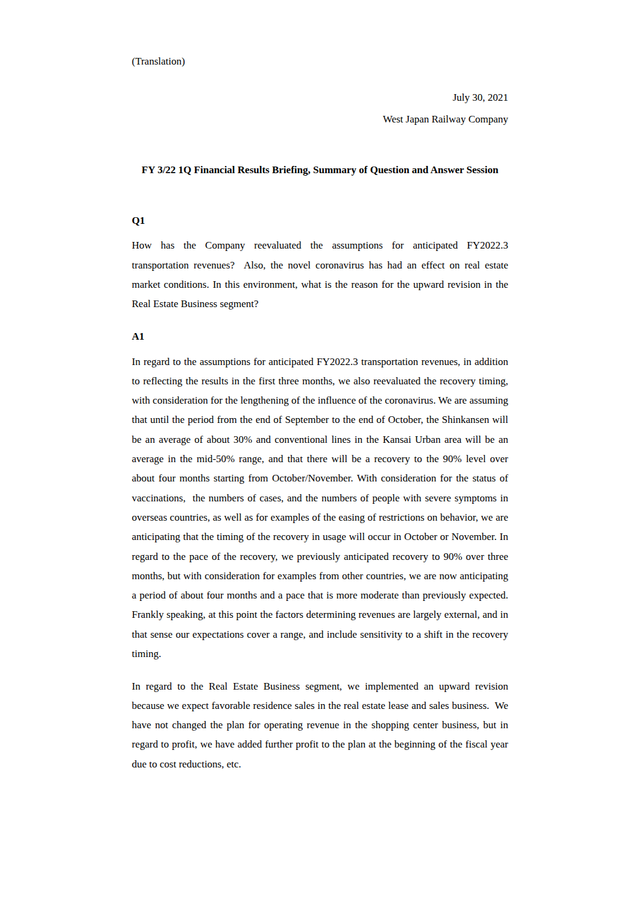(Translation)
July 30, 2021
West Japan Railway Company
FY 3/22 1Q Financial Results Briefing, Summary of Question and Answer Session
Q1
How has the Company reevaluated the assumptions for anticipated FY2022.3 transportation revenues? Also, the novel coronavirus has had an effect on real estate market conditions. In this environment, what is the reason for the upward revision in the Real Estate Business segment?
A1
In regard to the assumptions for anticipated FY2022.3 transportation revenues, in addition to reflecting the results in the first three months, we also reevaluated the recovery timing, with consideration for the lengthening of the influence of the coronavirus. We are assuming that until the period from the end of September to the end of October, the Shinkansen will be an average of about 30% and conventional lines in the Kansai Urban area will be an average in the mid-50% range, and that there will be a recovery to the 90% level over about four months starting from October/November. With consideration for the status of vaccinations, the numbers of cases, and the numbers of people with severe symptoms in overseas countries, as well as for examples of the easing of restrictions on behavior, we are anticipating that the timing of the recovery in usage will occur in October or November. In regard to the pace of the recovery, we previously anticipated recovery to 90% over three months, but with consideration for examples from other countries, we are now anticipating a period of about four months and a pace that is more moderate than previously expected. Frankly speaking, at this point the factors determining revenues are largely external, and in that sense our expectations cover a range, and include sensitivity to a shift in the recovery timing.
In regard to the Real Estate Business segment, we implemented an upward revision because we expect favorable residence sales in the real estate lease and sales business. We have not changed the plan for operating revenue in the shopping center business, but in regard to profit, we have added further profit to the plan at the beginning of the fiscal year due to cost reductions, etc.